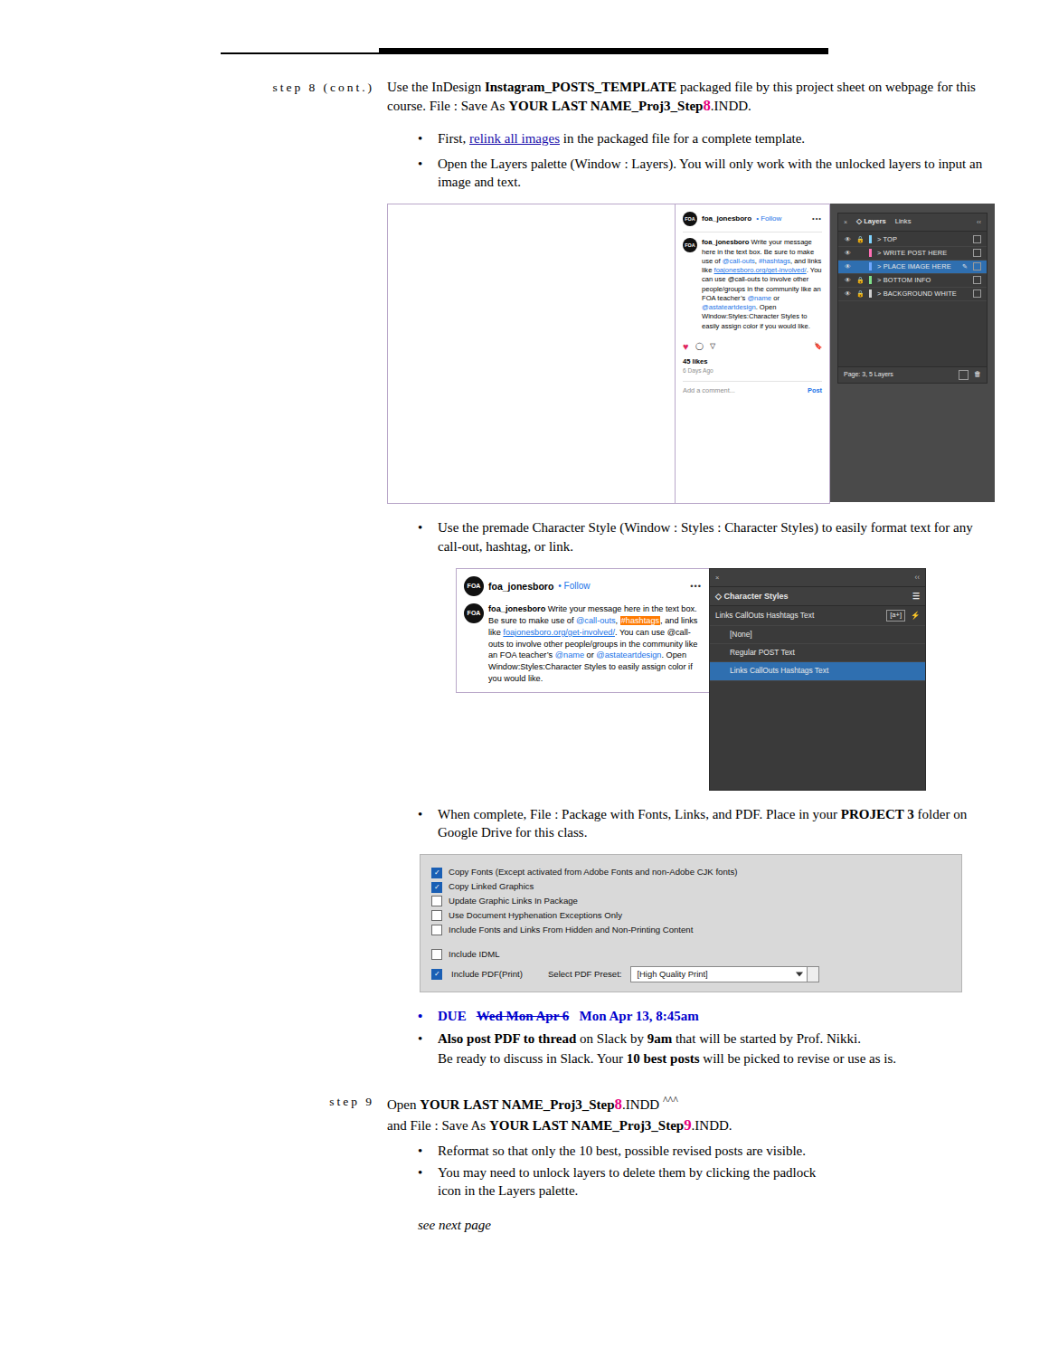step 8 (cont.)
Use the InDesign Instagram_POSTS_TEMPLATE packaged file by this project sheet on webpage for this course. File : Save As YOUR LAST NAME_Proj3_Step8.INDD.
First, relink all images in the packaged file for a complete template.
Open the Layers palette (Window : Layers). You will only work with the unlocked layers to input an image and text.
FOA
foa_jonesboro
• Follow
•••
FOA
foa_jonesboro Write your message here in the text box. Be sure to make use of @call-outs, #hashtags, and links like foajonesboro.org/get-involved/. You can use @call-outs to involve other people/groups in the community like an FOA teacher’s @name or @astateartdesign. Open Window:Styles:Character Styles to easily assign color if you would like.
♥ ◯ ▽ 🔖
45 likes
6 Days Ago
Add a comment... Post
× ◇ Layers Links ‹‹
👁🔒 > TOP
👁 > WRITE POST HERE
👁 > PLACE IMAGE HERE ✎
👁🔒 > BOTTOM INFO
👁🔒 > BACKGROUND WHITE
Page: 3, 5 Layers 🗑
Use the premade Character Style (Window : Styles : Character Styles) to easily format text for any call-out, hashtag, or link.
FOA
foa_jonesboro
• Follow
•••
FOA
foa_jonesboro Write your message here in the text box. Be sure to make use of @call-outs, #hashtags, and links like foajonesboro.org/get-involved/. You can use @call-outs to involve other people/groups in the community like an FOA teacher’s @name or @astateartdesign. Open Window:Styles:Character Styles to easily assign color if you would like.
× ‹‹
◇ Character Styles ☰
Links CallOuts Hashtags Text [a+] ⚡
[None]
Regular POST Text
Links CallOuts Hashtags Text
When complete, File : Package with Fonts, Links, and PDF. Place in your PROJECT 3 folder on Google Drive for this class.
✓Copy Fonts (Except activated from Adobe Fonts and non-Adobe CJK fonts)
✓Copy Linked Graphics
Update Graphic Links In Package
Use Document Hyphenation Exceptions Only
Include Fonts and Links From Hidden and Non-Printing Content
Include IDML
✓Include PDF(Print) Select PDF Preset: [High Quality Print]
DUE Wed Mon Apr 6 Mon Apr 13, 8:45am
Also post PDF to thread on Slack by 9am that will be started by Prof. Nikki.
Be ready to discuss in Slack. Your 10 best posts will be picked to revise or use as is.
step 9
Open YOUR LAST NAME_Proj3_Step8.INDD ^^^
and File : Save As YOUR LAST NAME_Proj3_Step9.INDD.
Reformat so that only the 10 best, possible revised posts are visible.
You may need to unlock layers to delete them by clicking the padlock icon in the Layers palette.
see next page